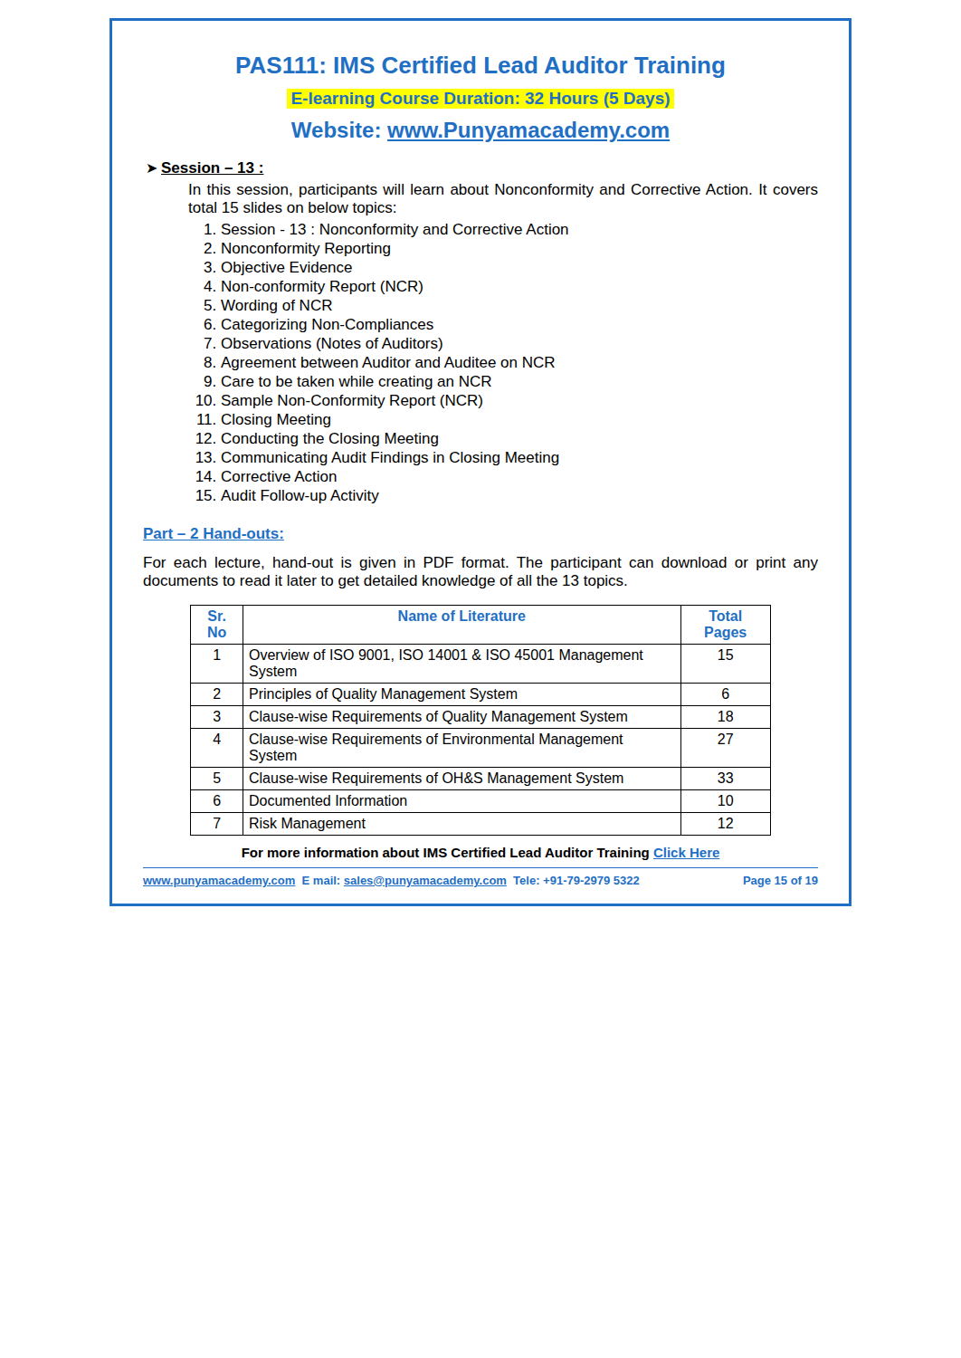PAS111: IMS Certified Lead Auditor Training
E-learning Course Duration: 32 Hours (5 Days)
Website: www.Punyamacademy.com
Session – 13 :
In this session, participants will learn about Nonconformity and Corrective Action. It covers total 15 slides on below topics:
Session - 13 : Nonconformity and Corrective Action
Nonconformity Reporting
Objective Evidence
Non-conformity Report (NCR)
Wording of NCR
Categorizing Non-Compliances
Observations (Notes of Auditors)
Agreement between Auditor and Auditee on NCR
Care to be taken while creating an NCR
Sample Non-Conformity Report (NCR)
Closing Meeting
Conducting the Closing Meeting
Communicating Audit Findings in Closing Meeting
Corrective Action
Audit Follow-up Activity
Part – 2 Hand-outs:
For each lecture, hand-out is given in PDF format. The participant can download or print any documents to read it later to get detailed knowledge of all the 13 topics.
| Sr. No | Name of Literature | Total Pages |
| --- | --- | --- |
| 1 | Overview of ISO 9001, ISO 14001 & ISO 45001 Management System | 15 |
| 2 | Principles of Quality Management System | 6 |
| 3 | Clause-wise Requirements of Quality Management System | 18 |
| 4 | Clause-wise Requirements of Environmental Management System | 27 |
| 5 | Clause-wise Requirements of OH&S Management System | 33 |
| 6 | Documented Information | 10 |
| 7 | Risk Management | 12 |
For more information about IMS Certified Lead Auditor Training Click Here
www.punyamacademy.com E mail: sales@punyamacademy.com Tele: +91-79-2979 5322
Page 15 of 19